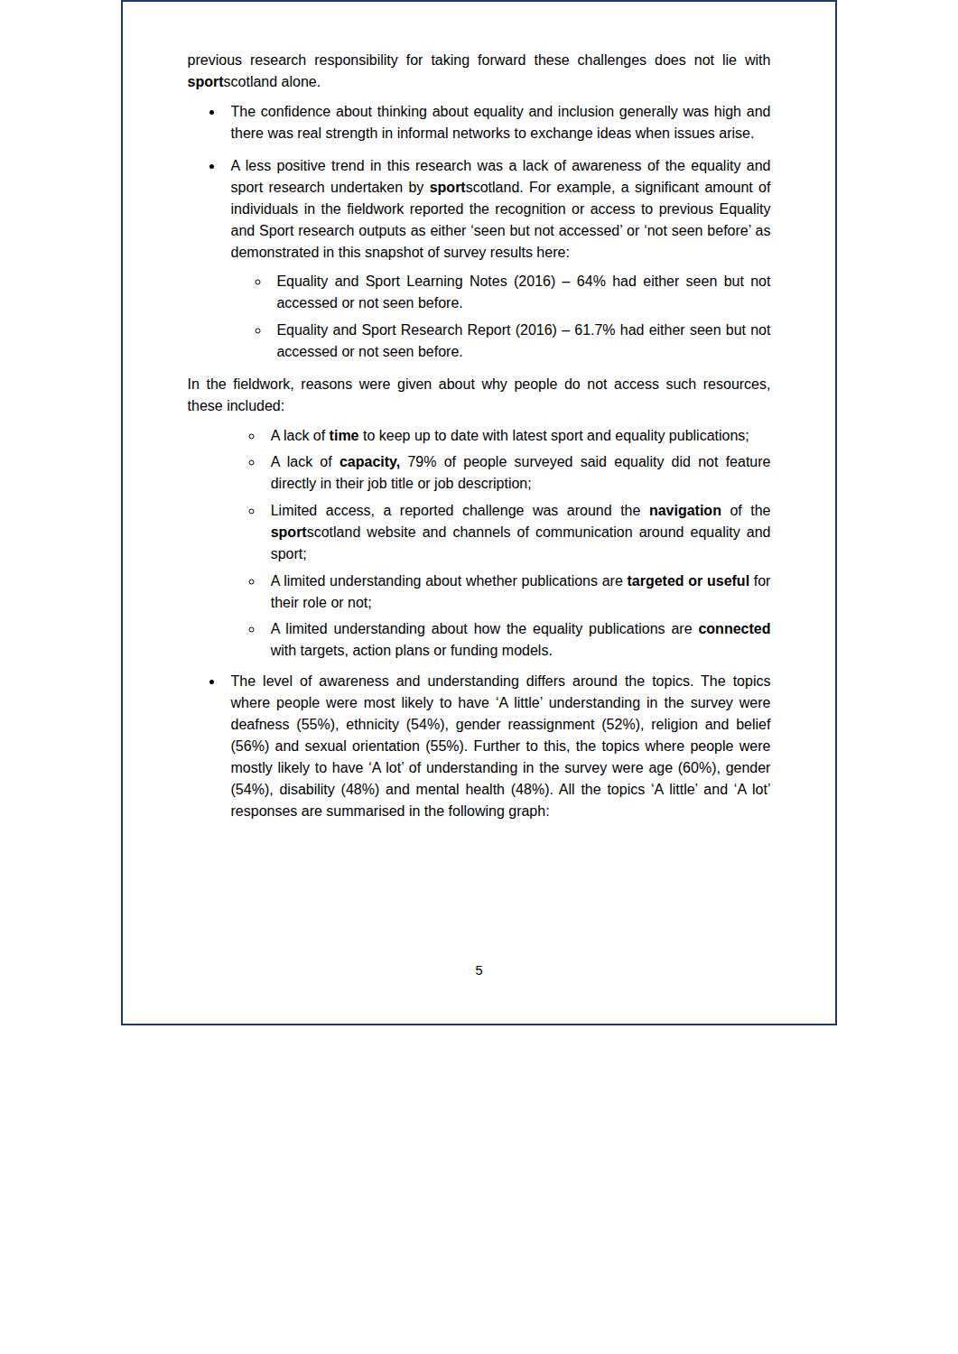previous research responsibility for taking forward these challenges does not lie with sportscotland alone.
The confidence about thinking about equality and inclusion generally was high and there was real strength in informal networks to exchange ideas when issues arise.
A less positive trend in this research was a lack of awareness of the equality and sport research undertaken by sportscotland. For example, a significant amount of individuals in the fieldwork reported the recognition or access to previous Equality and Sport research outputs as either ‘seen but not accessed’ or ‘not seen before’ as demonstrated in this snapshot of survey results here:
Equality and Sport Learning Notes (2016) – 64% had either seen but not accessed or not seen before.
Equality and Sport Research Report (2016) – 61.7% had either seen but not accessed or not seen before.
In the fieldwork, reasons were given about why people do not access such resources, these included:
A lack of time to keep up to date with latest sport and equality publications;
A lack of capacity, 79% of people surveyed said equality did not feature directly in their job title or job description;
Limited access, a reported challenge was around the navigation of the sportscotland website and channels of communication around equality and sport;
A limited understanding about whether publications are targeted or useful for their role or not;
A limited understanding about how the equality publications are connected with targets, action plans or funding models.
The level of awareness and understanding differs around the topics. The topics where people were most likely to have ‘A little’ understanding in the survey were deafness (55%), ethnicity (54%), gender reassignment (52%), religion and belief (56%) and sexual orientation (55%). Further to this, the topics where people were mostly likely to have ‘A lot’ of understanding in the survey were age (60%), gender (54%), disability (48%) and mental health (48%). All the topics ‘A little’ and ‘A lot’ responses are summarised in the following graph:
5